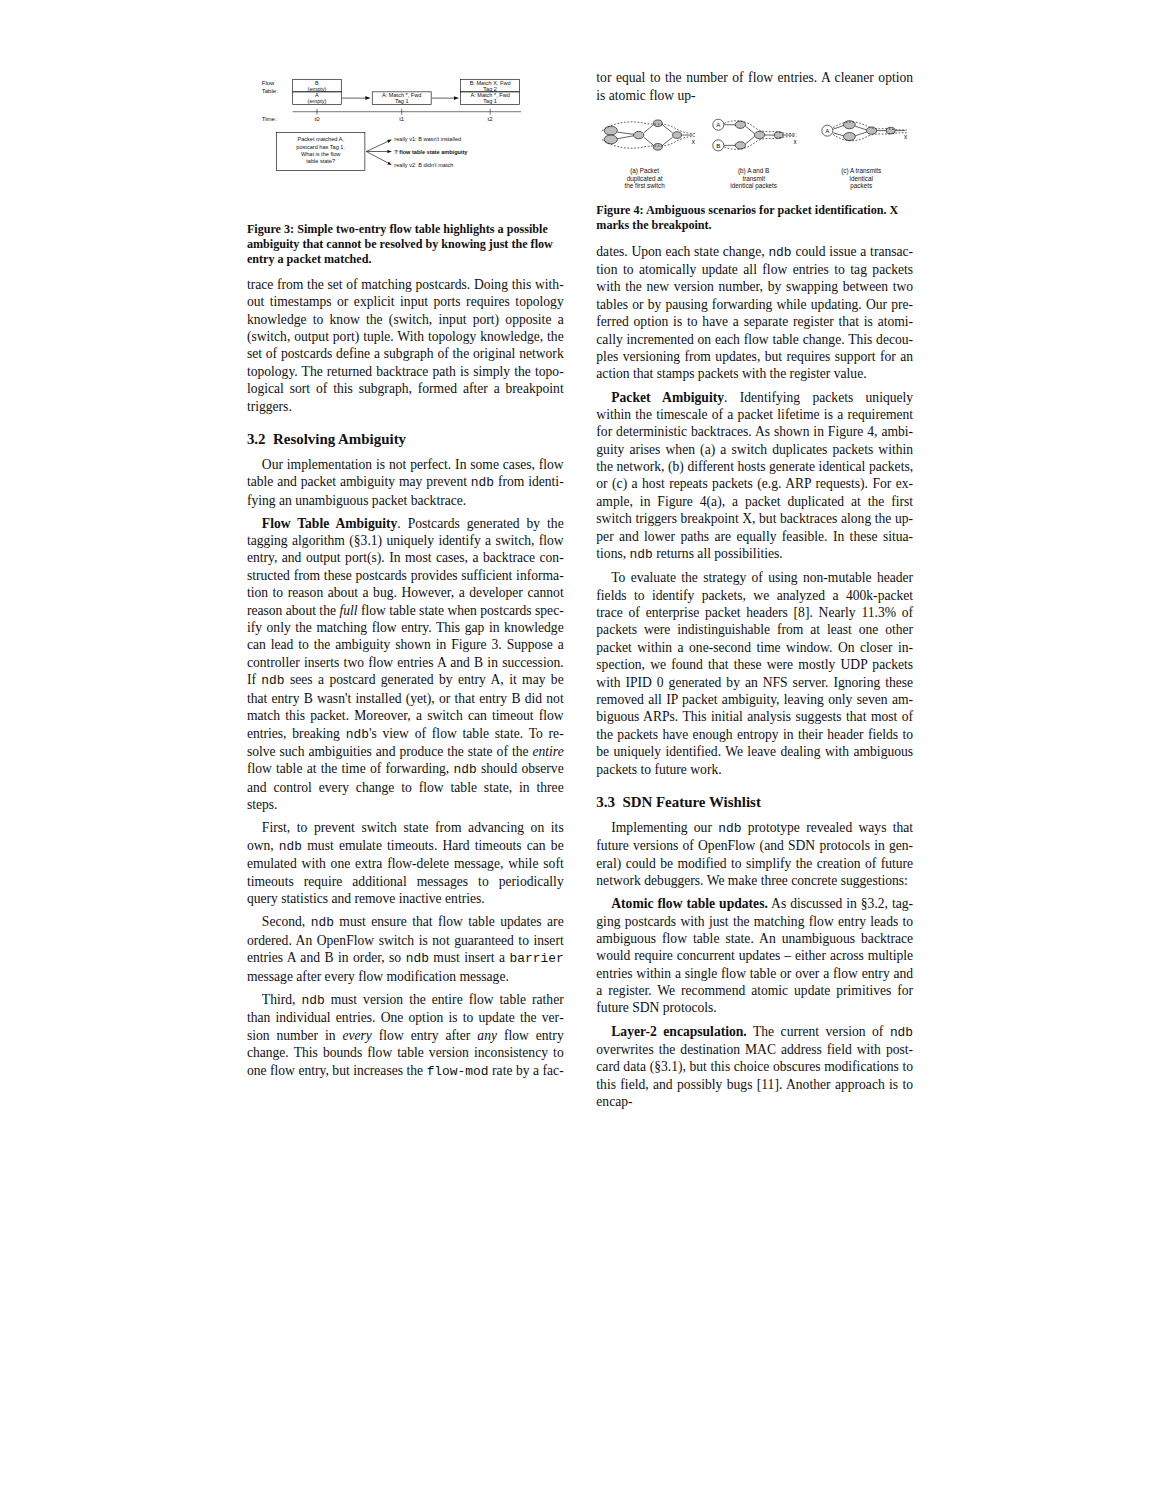B (empty) A (empty) A: Match *, Fwd Tag 1 B: Match X, Fwd Tag 2 A: Match *, Fwd Tag 1 Flow Table: Time: t0 t1 t2 Packet matched A, postcard has Tag 1. What is the flow table state? really v1: B wasn't installed ? flow table state ambiguity really v2: B didn't match
Figure 3: Simple two-entry flow table highlights a possible ambiguity that cannot be resolved by knowing just the flow entry a packet matched.
trace from the set of matching postcards. Doing this without timestamps or explicit input ports requires topology knowledge to know the (switch, input port) opposite a (switch, output port) tuple. With topology knowledge, the set of postcards define a subgraph of the original network topology. The returned backtrace path is simply the topological sort of this subgraph, formed after a breakpoint triggers.
3.2 Resolving Ambiguity
Our implementation is not perfect. In some cases, flow table and packet ambiguity may prevent ndb from identifying an unambiguous packet backtrace.
Flow Table Ambiguity. Postcards generated by the tagging algorithm (§3.1) uniquely identify a switch, flow entry, and output port(s). In most cases, a backtrace constructed from these postcards provides sufficient information to reason about a bug. However, a developer cannot reason about the full flow table state when postcards specify only the matching flow entry. This gap in knowledge can lead to the ambiguity shown in Figure 3. Suppose a controller inserts two flow entries A and B in succession. If ndb sees a postcard generated by entry A, it may be that entry B wasn't installed (yet), or that entry B did not match this packet. Moreover, a switch can timeout flow entries, breaking ndb's view of flow table state. To resolve such ambiguities and produce the state of the entire flow table at the time of forwarding, ndb should observe and control every change to flow table state, in three steps.
First, to prevent switch state from advancing on its own, ndb must emulate timeouts. Hard timeouts can be emulated with one extra flow-delete message, while soft timeouts require additional messages to periodically query statistics and remove inactive entries.
Second, ndb must ensure that flow table updates are ordered. An OpenFlow switch is not guaranteed to insert entries A and B in order, so ndb must insert a barrier message after every flow modification message.
Third, ndb must version the entire flow table rather than individual entries. One option is to update the version number in every flow entry after any flow entry change. This bounds flow table version inconsistency to one flow entry, but increases the flow-mod rate by a factor equal to the number of flow entries. A cleaner option is atomic flow up-
x A B x A x (a) Packet duplicated at the first switch (b) A and B transmit identical packets (c) A transmits identical packets
Figure 4: Ambiguous scenarios for packet identification. X marks the breakpoint.
dates. Upon each state change, ndb could issue a transaction to atomically update all flow entries to tag packets with the new version number, by swapping between two tables or by pausing forwarding while updating. Our preferred option is to have a separate register that is atomically incremented on each flow table change. This decouples versioning from updates, but requires support for an action that stamps packets with the register value.
Packet Ambiguity. Identifying packets uniquely within the timescale of a packet lifetime is a requirement for deterministic backtraces. As shown in Figure 4, ambiguity arises when (a) a switch duplicates packets within the network, (b) different hosts generate identical packets, or (c) a host repeats packets (e.g. ARP requests). For example, in Figure 4(a), a packet duplicated at the first switch triggers breakpoint X, but backtraces along the upper and lower paths are equally feasible. In these situations, ndb returns all possibilities.
To evaluate the strategy of using non-mutable header fields to identify packets, we analyzed a 400k-packet trace of enterprise packet headers [8]. Nearly 11.3% of packets were indistinguishable from at least one other packet within a one-second time window. On closer inspection, we found that these were mostly UDP packets with IPID 0 generated by an NFS server. Ignoring these removed all IP packet ambiguity, leaving only seven ambiguous ARPs. This initial analysis suggests that most of the packets have enough entropy in their header fields to be uniquely identified. We leave dealing with ambiguous packets to future work.
3.3 SDN Feature Wishlist
Implementing our ndb prototype revealed ways that future versions of OpenFlow (and SDN protocols in general) could be modified to simplify the creation of future network debuggers. We make three concrete suggestions:
Atomic flow table updates. As discussed in §3.2, tagging postcards with just the matching flow entry leads to ambiguous flow table state. An unambiguous backtrace would require concurrent updates – either across multiple entries within a single flow table or over a flow entry and a register. We recommend atomic update primitives for future SDN protocols.
Layer-2 encapsulation. The current version of ndb overwrites the destination MAC address field with postcard data (§3.1), but this choice obscures modifications to this field, and possibly bugs [11]. Another approach is to encap-